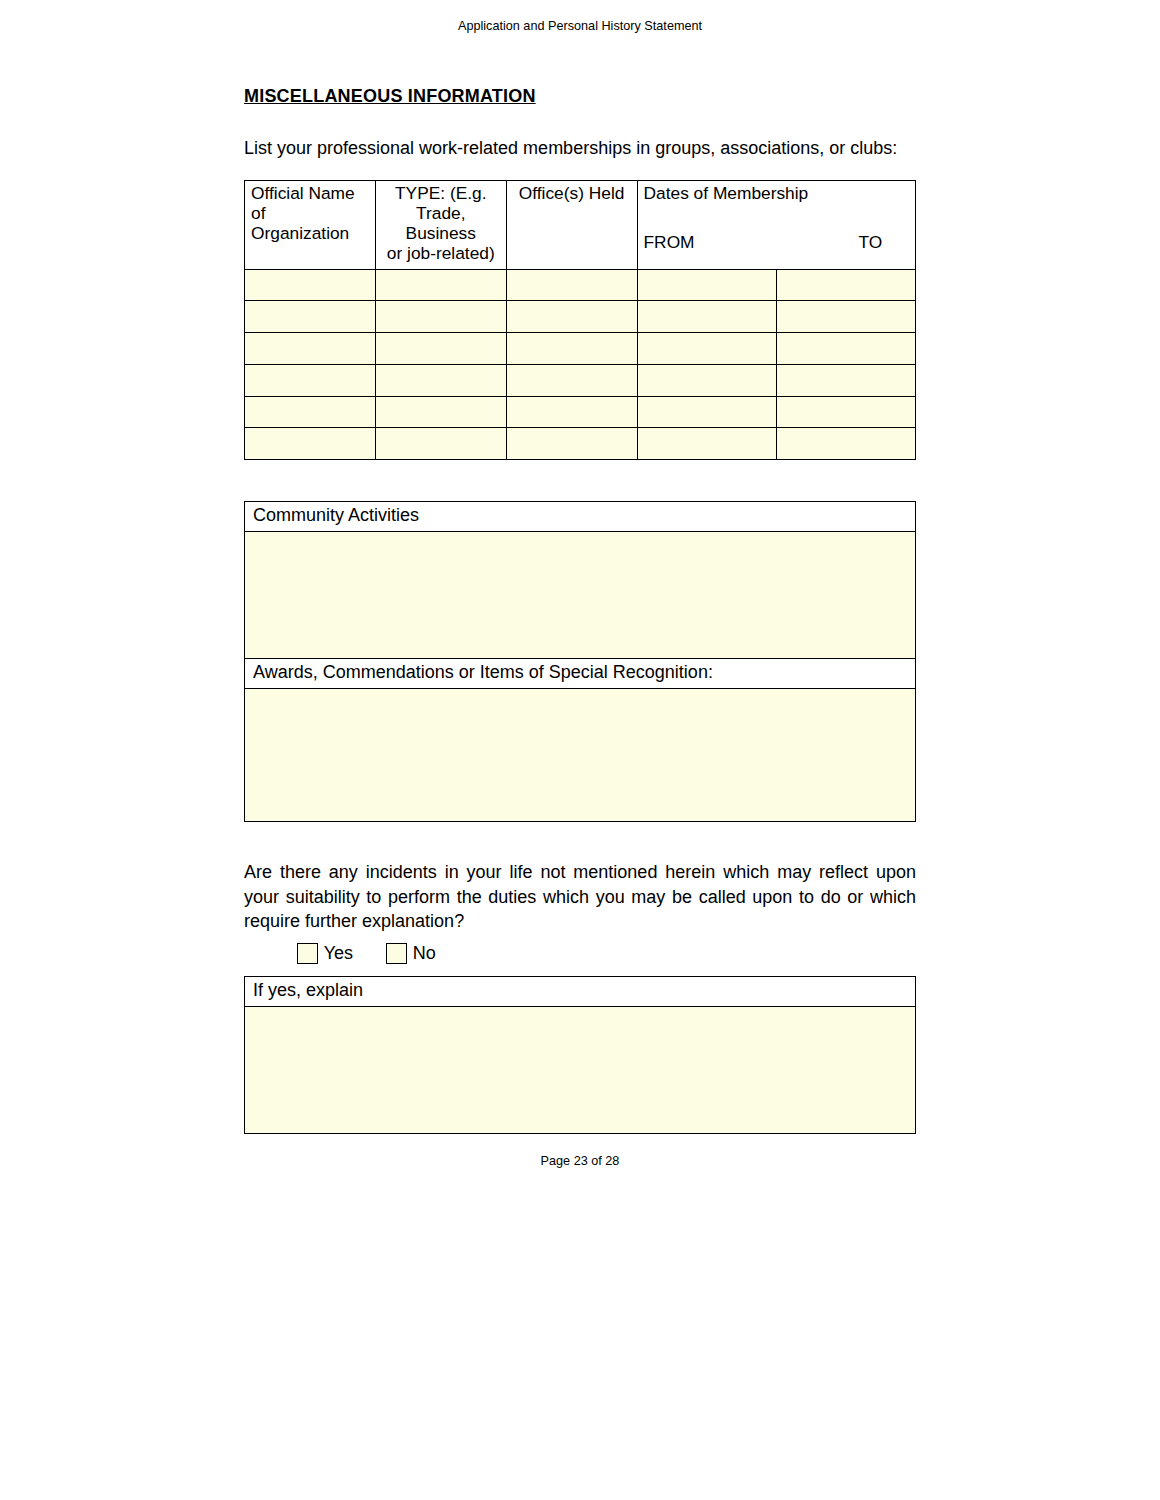Application and Personal History Statement
MISCELLANEOUS INFORMATION
List your professional work-related memberships in groups, associations, or clubs:
| Official Name of Organization | TYPE: (E.g. Trade, Business or job-related) | Office(s) Held | Dates of Membership FROM TO |
| --- | --- | --- | --- |
| Community Activities |
| Awards, Commendations or Items of Special Recognition: |
Are there any incidents in your life not mentioned herein which may reflect upon your suitability to perform the duties which you may be called upon to do or which require further explanation?
Yes No
| If yes, explain |
Page 23 of 28